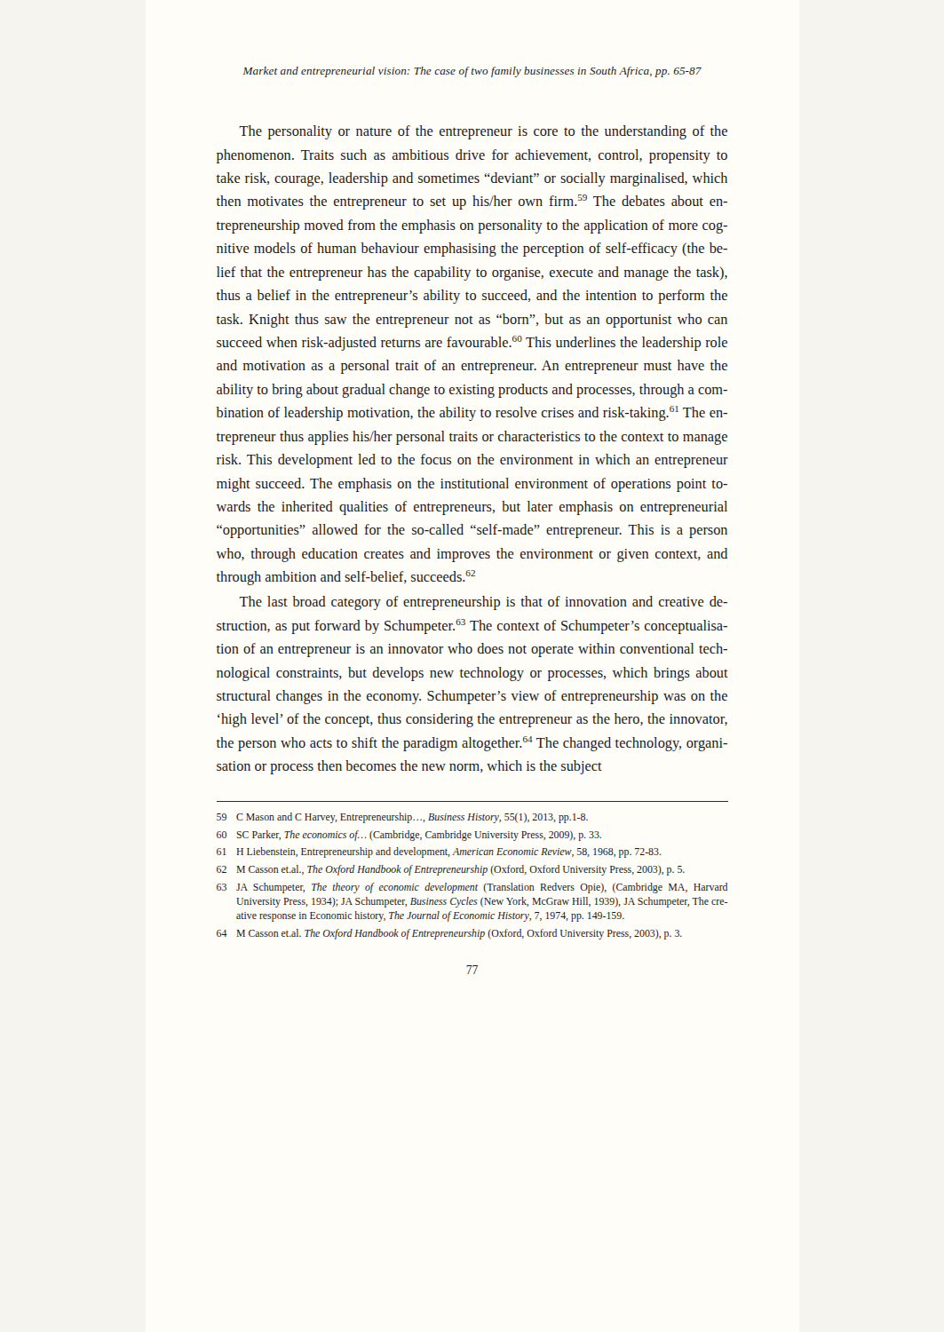Market and entrepreneurial vision: The case of two family businesses in South Africa, pp. 65-87
The personality or nature of the entrepreneur is core to the understanding of the phenomenon. Traits such as ambitious drive for achievement, control, propensity to take risk, courage, leadership and sometimes “deviant” or socially marginalised, which then motivates the entrepreneur to set up his/her own firm.59 The debates about entrepreneurship moved from the emphasis on personality to the application of more cognitive models of human behaviour emphasising the perception of self-efficacy (the belief that the entrepreneur has the capability to organise, execute and manage the task), thus a belief in the entrepreneur’s ability to succeed, and the intention to perform the task. Knight thus saw the entrepreneur not as “born”, but as an opportunist who can succeed when risk-adjusted returns are favourable.60 This underlines the leadership role and motivation as a personal trait of an entrepreneur. An entrepreneur must have the ability to bring about gradual change to existing products and processes, through a combination of leadership motivation, the ability to resolve crises and risk-taking.61 The entrepreneur thus applies his/her personal traits or characteristics to the context to manage risk. This development led to the focus on the environment in which an entrepreneur might succeed. The emphasis on the institutional environment of operations point towards the inherited qualities of entrepreneurs, but later emphasis on entrepreneurial “opportunities” allowed for the so-called “self-made” entrepreneur. This is a person who, through education creates and improves the environment or given context, and through ambition and self-belief, succeeds.62
The last broad category of entrepreneurship is that of innovation and creative destruction, as put forward by Schumpeter.63 The context of Schumpeter’s conceptualisation of an entrepreneur is an innovator who does not operate within conventional technological constraints, but develops new technology or processes, which brings about structural changes in the economy. Schumpeter’s view of entrepreneurship was on the ‘high level’ of the concept, thus considering the entrepreneur as the hero, the innovator, the person who acts to shift the paradigm altogether.64 The changed technology, organisation or process then becomes the new norm, which is the subject
C Mason and C Harvey, Entrepreneurship…, Business History, 55(1), 2013, pp.1-8.
SC Parker, The economics of… (Cambridge, Cambridge University Press, 2009), p. 33.
H Liebenstein, Entrepreneurship and development, American Economic Review, 58, 1968, pp. 72-83.
M Casson et.al., The Oxford Handbook of Entrepreneurship (Oxford, Oxford University Press, 2003), p. 5.
JA Schumpeter, The theory of economic development (Translation Redvers Opie), (Cambridge MA, Harvard University Press, 1934); JA Schumpeter, Business Cycles (New York, McGraw Hill, 1939), JA Schumpeter, The creative response in Economic history, The Journal of Economic History, 7, 1974, pp. 149-159.
M Casson et.al. The Oxford Handbook of Entrepreneurship (Oxford, Oxford University Press, 2003), p. 3.
77